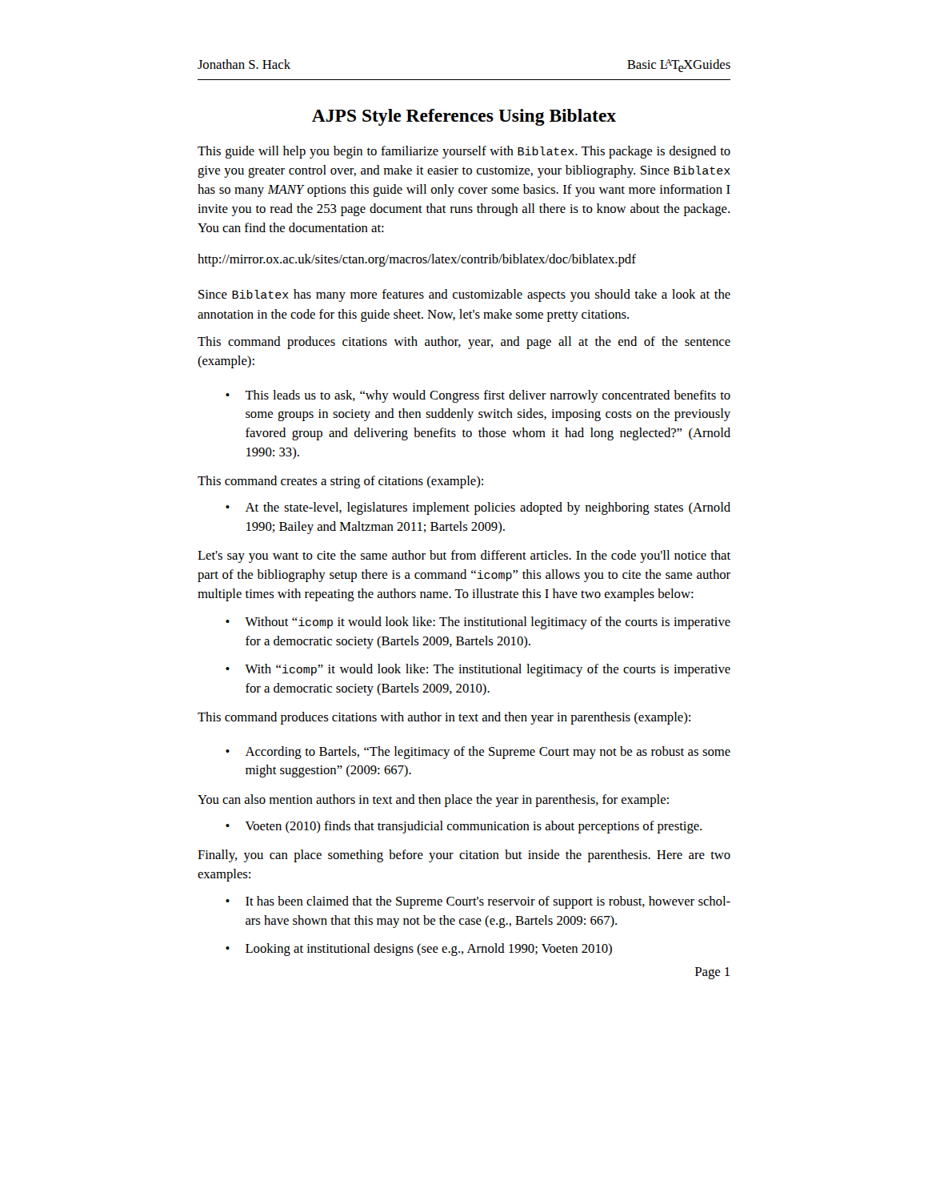Jonathan S. Hack
Basic La Te XGuides
AJPS Style References Using Biblatex
This guide will help you begin to familiarize yourself with Biblatex. This package is designed to give you greater control over, and make it easier to customize, your bibliography. Since Biblatex has so many MANY options this guide will only cover some basics. If you want more information I invite you to read the 253 page document that runs through all there is to know about the package. You can find the documentation at:
http://mirror.ox.ac.uk/sites/ctan.org/macros/latex/contrib/biblatex/doc/biblatex.pdf
Since Biblatex has many more features and customizable aspects you should take a look at the annotation in the code for this guide sheet. Now, let's make some pretty citations.
This command produces citations with author, year, and page all at the end of the sentence (example):
This leads us to ask, “why would Congress first deliver narrowly concentrated benefits to some groups in society and then suddenly switch sides, imposing costs on the previously favored group and delivering benefits to those whom it had long neglected?” (Arnold 1990: 33).
This command creates a string of citations (example):
At the state-level, legislatures implement policies adopted by neighboring states (Arnold 1990; Bailey and Maltzman 2011; Bartels 2009).
Let's say you want to cite the same author but from different articles. In the code you'll notice that part of the bibliography setup there is a command “icomp” this allows you to cite the same author multiple times with repeating the authors name. To illustrate this I have two examples below:
Without “icomp it would look like: The institutional legitimacy of the courts is imperative for a democratic society (Bartels 2009, Bartels 2010).
With “icomp” it would look like: The institutional legitimacy of the courts is imperative for a democratic society (Bartels 2009, 2010).
This command produces citations with author in text and then year in parenthesis (example):
According to Bartels, “The legitimacy of the Supreme Court may not be as robust as some might suggestion” (2009: 667).
You can also mention authors in text and then place the year in parenthesis, for example:
Voeten (2010) finds that transjudicial communication is about perceptions of prestige.
Finally, you can place something before your citation but inside the parenthesis. Here are two examples:
It has been claimed that the Supreme Court's reservoir of support is robust, however scholars have shown that this may not be the case (e.g., Bartels 2009: 667).
Looking at institutional designs (see e.g., Arnold 1990; Voeten 2010)
Page 1